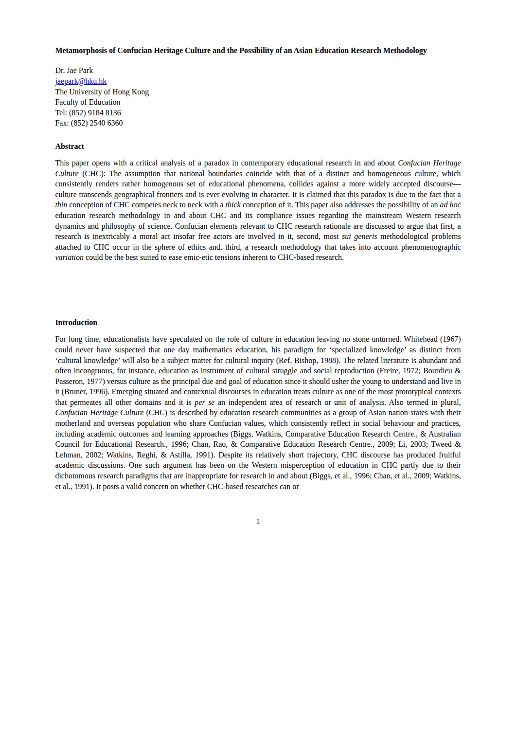Metamorphosis of Confucian Heritage Culture and the Possibility of an Asian Education Research Methodology
Dr. Jae Park
jaepark@hku.hk
The University of Hong Kong
Faculty of Education
Tel: (852) 9184 8136
Fax: (852) 2540 6360
Abstract
This paper opens with a critical analysis of a paradox in contemporary educational research in and about Confucian Heritage Culture (CHC): The assumption that national boundaries coincide with that of a distinct and homogeneous culture, which consistently renders rather homogenous set of educational phenomena, collides against a more widely accepted discourse—culture transcends geographical frontiers and is ever evolving in character. It is claimed that this paradox is due to the fact that a thin conception of CHC competes neck to neck with a thick conception of it. This paper also addresses the possibility of an ad hoc education research methodology in and about CHC and its compliance issues regarding the mainstream Western research dynamics and philosophy of science. Confucian elements relevant to CHC research rationale are discussed to argue that first, a research is inextricably a moral act insofar free actors are involved in it, second, most sui generis methodological problems attached to CHC occur in the sphere of ethics and, third, a research methodology that takes into account phenomenographic variation could be the best suited to ease emic-etic tensions inherent to CHC-based research.
Introduction
For long time, educationalists have speculated on the role of culture in education leaving no stone unturned. Whitehead (1967) could never have suspected that one day mathematics education, his paradigm for ‘specialized knowledge’ as distinct from ‘cultural knowledge’ will also be a subject matter for cultural inquiry (Ref. Bishop, 1988). The related literature is abundant and often incongruous, for instance, education as instrument of cultural struggle and social reproduction (Freire, 1972; Bourdieu & Passeron, 1977) versus culture as the principal due and goal of education since it should usher the young to understand and live in it (Bruner, 1996). Emerging situated and contextual discourses in education treats culture as one of the most prototypical contexts that permeates all other domains and it is per se an independent area of research or unit of analysis. Also termed in plural, Confucian Heritage Culture (CHC) is described by education research communities as a group of Asian nation-states with their motherland and overseas population who share Confucian values, which consistently reflect in social behaviour and practices, including academic outcomes and learning approaches (Biggs, Watkins, Comparative Education Research Centre., & Australian Council for Educational Research., 1996; Chan, Rao, & Comparative Education Research Centre., 2009; Li, 2003; Tweed & Lehman, 2002; Watkins, Reghi, & Astilla, 1991). Despite its relatively short trajectory, CHC discourse has produced fruitful academic discussions. One such argument has been on the Western misperception of education in CHC partly due to their dichotomous research paradigms that are inappropriate for research in and about (Biggs, et al., 1996; Chan, et al., 2009; Watkins, et al., 1991). It posts a valid concern on whether CHC-based researches can or
1